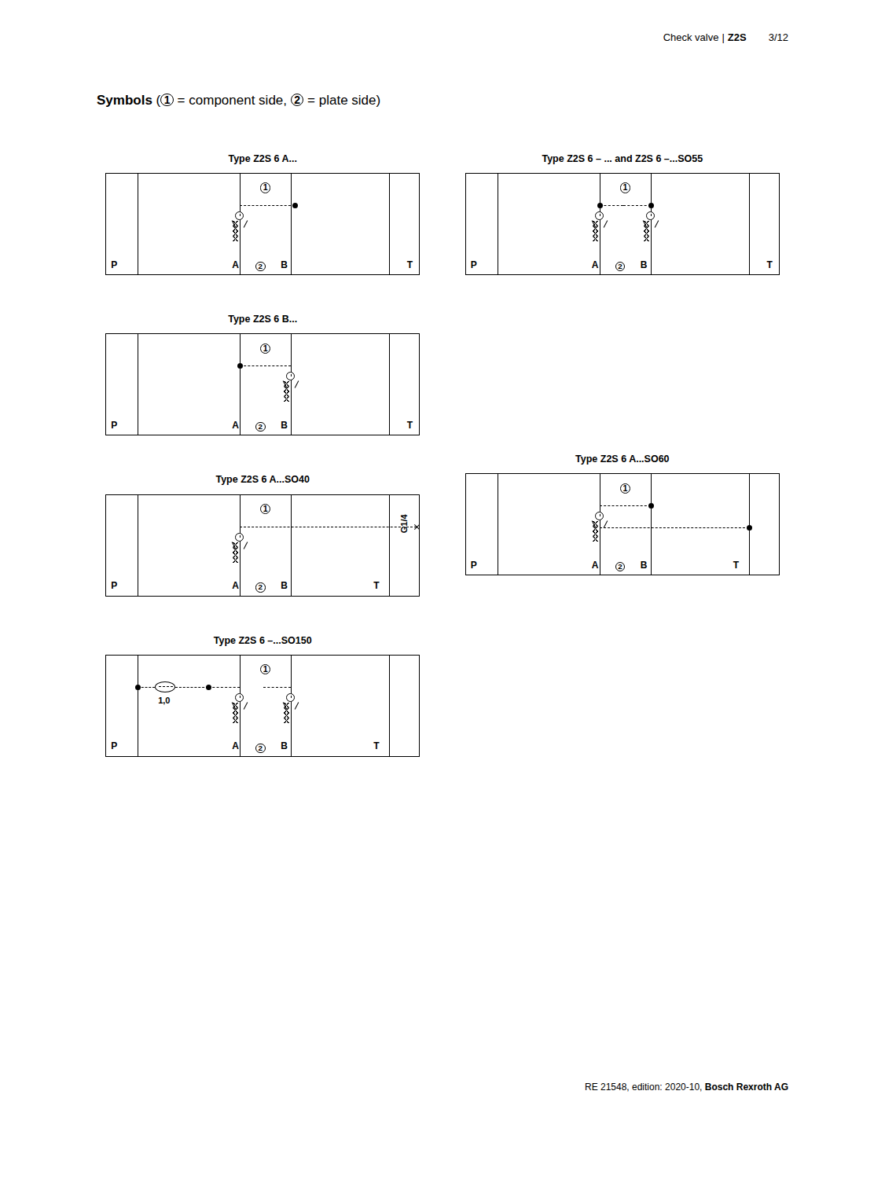Check valve | Z2S 3/12
Symbols (1 = component side, 2 = plate side)
Type Z2S 6 A...
1
P
A
2
B
T
Type Z2S 6 B...
1
P
A
2
B
T
Type Z2S 6 A...SO40
1
G1/4
P
A
2
B
T
Type Z2S 6 –...SO150
1
1,0
P
A
2
B
T
Type Z2S 6 – ... and Z2S 6 –...SO55
1
P
A
2
B
T
Type Z2S 6 A...SO60
1
P
A
2
B
T
RE 21548, edition: 2020-10, Bosch Rexroth AG